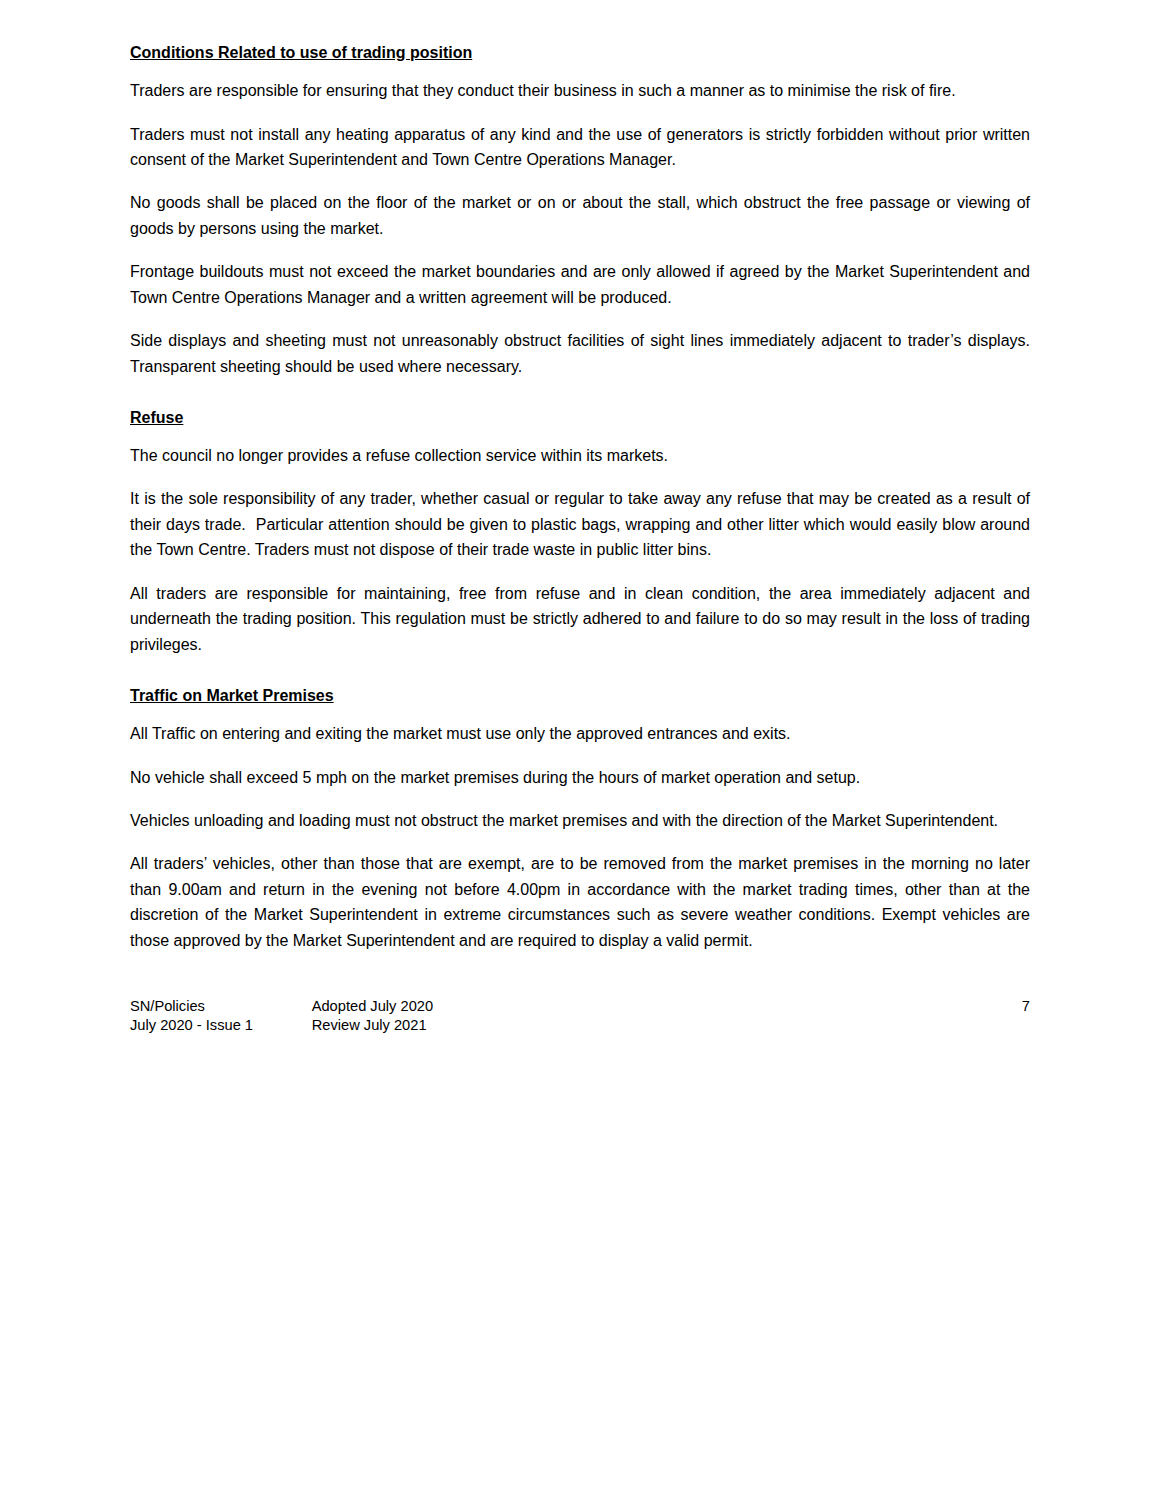Conditions Related to use of trading position
Traders are responsible for ensuring that they conduct their business in such a manner as to minimise the risk of fire.
Traders must not install any heating apparatus of any kind and the use of generators is strictly forbidden without prior written consent of the Market Superintendent and Town Centre Operations Manager.
No goods shall be placed on the floor of the market or on or about the stall, which obstruct the free passage or viewing of goods by persons using the market.
Frontage buildouts must not exceed the market boundaries and are only allowed if agreed by the Market Superintendent and Town Centre Operations Manager and a written agreement will be produced.
Side displays and sheeting must not unreasonably obstruct facilities of sight lines immediately adjacent to trader’s displays. Transparent sheeting should be used where necessary.
Refuse
The council no longer provides a refuse collection service within its markets.
It is the sole responsibility of any trader, whether casual or regular to take away any refuse that may be created as a result of their days trade. Particular attention should be given to plastic bags, wrapping and other litter which would easily blow around the Town Centre. Traders must not dispose of their trade waste in public litter bins.
All traders are responsible for maintaining, free from refuse and in clean condition, the area immediately adjacent and underneath the trading position. This regulation must be strictly adhered to and failure to do so may result in the loss of trading privileges.
Traffic on Market Premises
All Traffic on entering and exiting the market must use only the approved entrances and exits.
No vehicle shall exceed 5 mph on the market premises during the hours of market operation and setup.
Vehicles unloading and loading must not obstruct the market premises and with the direction of the Market Superintendent.
All traders’ vehicles, other than those that are exempt, are to be removed from the market premises in the morning no later than 9.00am and return in the evening not before 4.00pm in accordance with the market trading times, other than at the discretion of the Market Superintendent in extreme circumstances such as severe weather conditions. Exempt vehicles are those approved by the Market Superintendent and are required to display a valid permit.
SN/Policies July 2020 - Issue 1
Adopted July 2020 Review July 2021
7